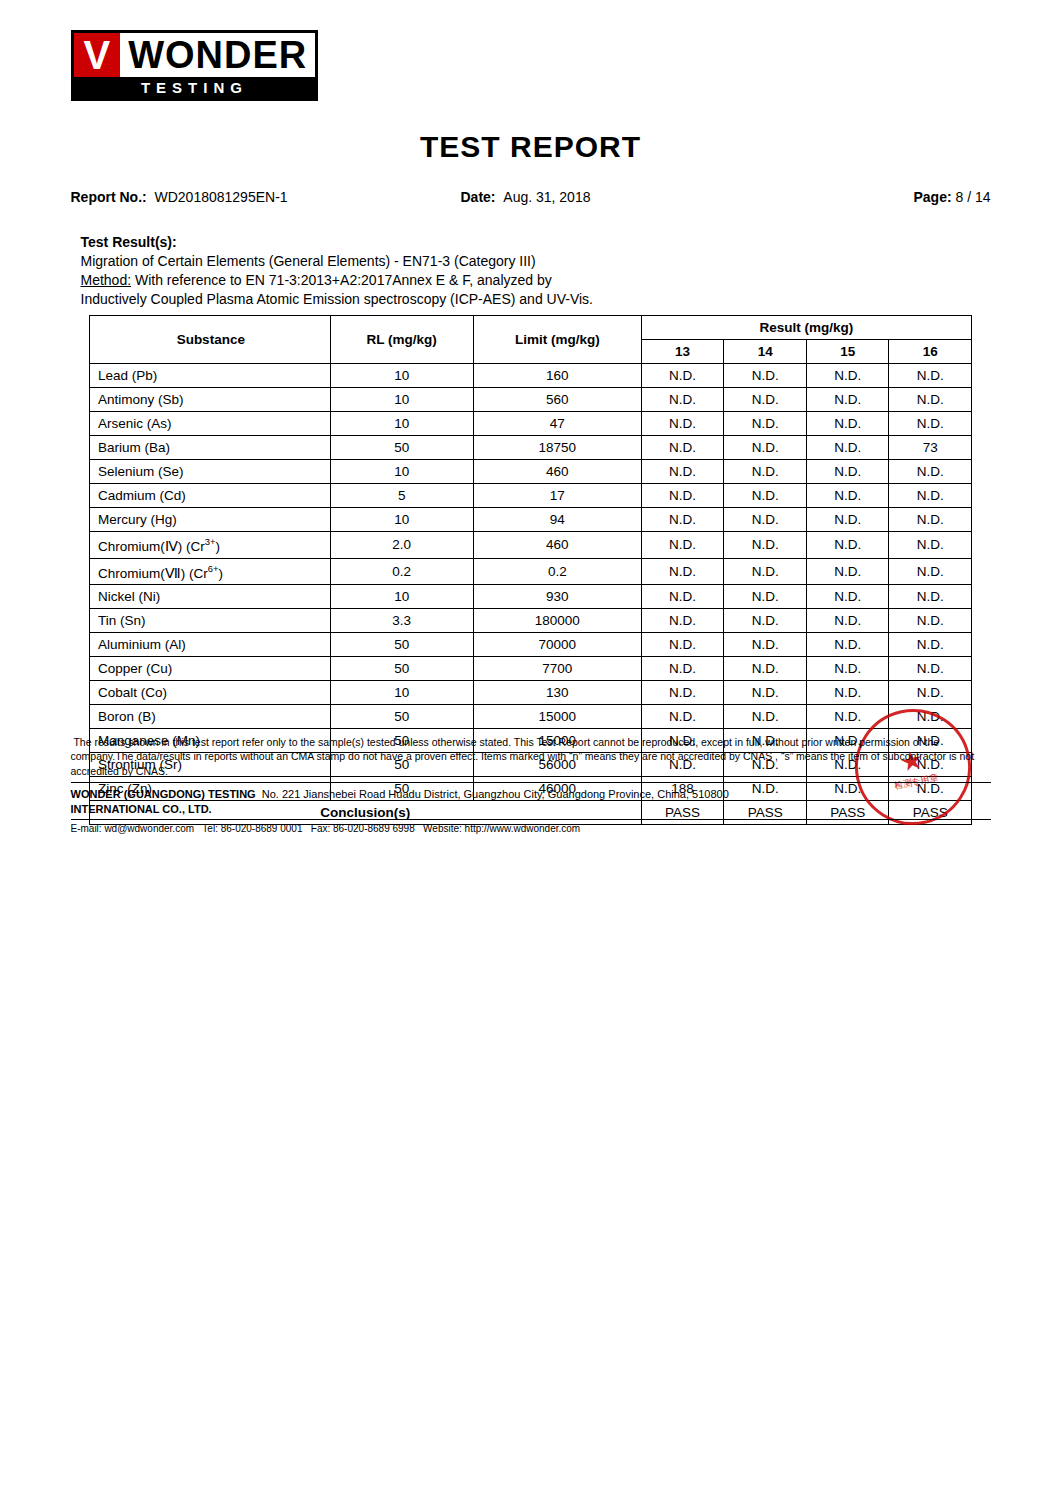VWONDER
TESTING
TEST REPORT
Report No.: WD2018081295EN-1 Date: Aug. 31, 2018 Page: 8 / 14
Test Result(s):
Migration of Certain Elements (General Elements) - EN71-3 (Category III)
Method: With reference to EN 71-3:2013+A2:2017Annex E & F, analyzed by
Inductively Coupled Plasma Atomic Emission spectroscopy (ICP-AES) and UV-Vis.
| Substance | RL (mg/kg) | Limit (mg/kg) | Result (mg/kg) |
| --- | --- | --- | --- |
| 13 | 14 | 15 | 16 |
| Lead (Pb) | 10 | 160 | N.D. | N.D. | N.D. | N.D. |
| Antimony (Sb) | 10 | 560 | N.D. | N.D. | N.D. | N.D. |
| Arsenic (As) | 10 | 47 | N.D. | N.D. | N.D. | N.D. |
| Barium (Ba) | 50 | 18750 | N.D. | N.D. | N.D. | 73 |
| Selenium (Se) | 10 | 460 | N.D. | N.D. | N.D. | N.D. |
| Cadmium (Cd) | 5 | 17 | N.D. | N.D. | N.D. | N.D. |
| Mercury (Hg) | 10 | 94 | N.D. | N.D. | N.D. | N.D. |
| Chromium(Ⅳ) (Cr 3+ ) | 2.0 | 460 | N.D. | N.D. | N.D. | N.D. |
| Chromium(Ⅶ) (Cr 6+ ) | 0.2 | 0.2 | N.D. | N.D. | N.D. | N.D. |
| Nickel (Ni) | 10 | 930 | N.D. | N.D. | N.D. | N.D. |
| Tin (Sn) | 3.3 | 180000 | N.D. | N.D. | N.D. | N.D. |
| Aluminium (Al) | 50 | 70000 | N.D. | N.D. | N.D. | N.D. |
| Copper (Cu) | 50 | 7700 | N.D. | N.D. | N.D. | N.D. |
| Cobalt (Co) | 10 | 130 | N.D. | N.D. | N.D. | N.D. |
| Boron (B) | 50 | 15000 | N.D. | N.D. | N.D. | N.D. |
| Manganese (Mn) | 50 | 15000 | N.D. | N.D. | N.D. | N.D. |
| Strontium (Sr) | 50 | 56000 | N.D. | N.D. | N.D. | N.D. |
| Zinc (Zn) | 50 | 46000 | 188 | N.D. | N.D. | N.D. |
| Conclusion(s) | PASS | PASS | PASS | PASS |
★ 检测专用章
The results shown in this test report refer only to the sample(s) tested unless otherwise stated. This Test Report cannot be reproduced, except in full, without prior written permission of the company.The data/results in reports without an CMA stamp do not have a proven effect. Items marked with “n” means they are not accredited by CNAS , “s” means the item of subcontractor is not accredited by CNAS.
WONDER (GUANGDONG) TESTING No. 221 Jianshebei Road Huadu District, Guangzhou City, Guangdong Province, China, 510800
INTERNATIONAL CO., LTD.
E-mail: wd@wdwonder.com Tel: 86-020-8689 0001 Fax: 86-020-8689 6998 Website: http://www.wdwonder.com